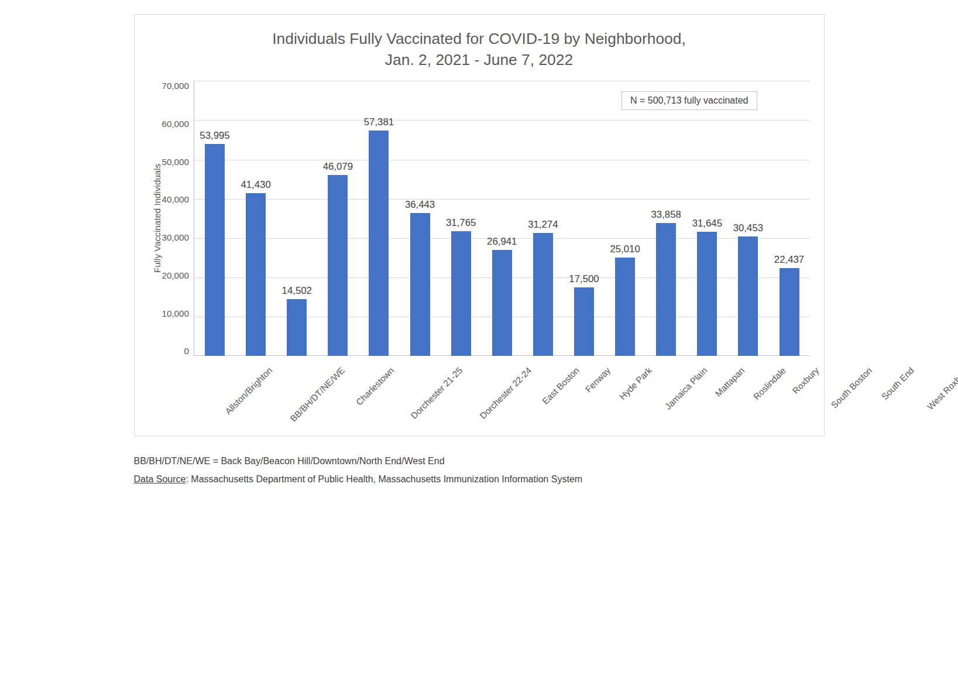Individuals Fully Vaccinated for COVID-19 by Neighborhood,
Jan. 2, 2021 - June 7, 2022
Fully Vaccinated Individuals
70,000
60,000
50,000
40,000
30,000
20,000
10,000
0
N = 500,713 fully vaccinated
53,995
41,430
14,502
46,079
57,381
36,443
31,765
26,941
31,274
17,500
25,010
33,858
31,645
30,453
22,437
Allston/Brighton
BB/BH/DT/NE/WE
Charlestown
Dorchester 21-25
Dorchester 22-24
East Boston
Fenway
Hyde Park
Jamaica Plain
Mattapan
Roslindale
Roxbury
South Boston
South End
West Roxbury
BB/BH/DT/NE/WE = Back Bay/Beacon Hill/Downtown/North End/West End
Data Source: Massachusetts Department of Public Health, Massachusetts Immunization Information System